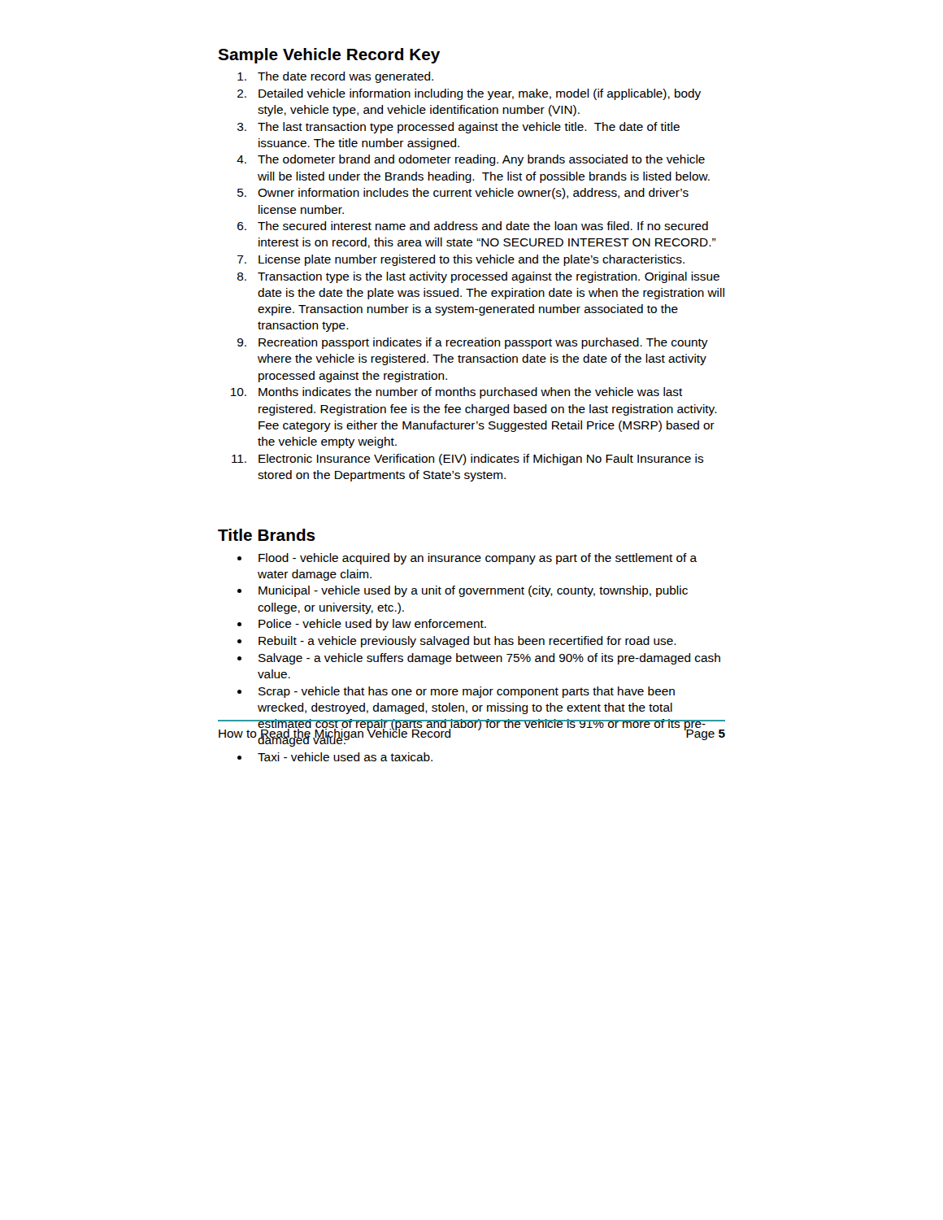Sample Vehicle Record Key
The date record was generated.
Detailed vehicle information including the year, make, model (if applicable), body style, vehicle type, and vehicle identification number (VIN).
The last transaction type processed against the vehicle title. The date of title issuance. The title number assigned.
The odometer brand and odometer reading. Any brands associated to the vehicle will be listed under the Brands heading. The list of possible brands is listed below.
Owner information includes the current vehicle owner(s), address, and driver’s license number.
The secured interest name and address and date the loan was filed. If no secured interest is on record, this area will state “NO SECURED INTEREST ON RECORD.”
License plate number registered to this vehicle and the plate’s characteristics.
Transaction type is the last activity processed against the registration. Original issue date is the date the plate was issued. The expiration date is when the registration will expire. Transaction number is a system-generated number associated to the transaction type.
Recreation passport indicates if a recreation passport was purchased. The county where the vehicle is registered. The transaction date is the date of the last activity processed against the registration.
Months indicates the number of months purchased when the vehicle was last registered. Registration fee is the fee charged based on the last registration activity. Fee category is either the Manufacturer’s Suggested Retail Price (MSRP) based or the vehicle empty weight.
Electronic Insurance Verification (EIV) indicates if Michigan No Fault Insurance is stored on the Departments of State’s system.
Title Brands
Flood - vehicle acquired by an insurance company as part of the settlement of a water damage claim.
Municipal - vehicle used by a unit of government (city, county, township, public college, or university, etc.).
Police - vehicle used by law enforcement.
Rebuilt - a vehicle previously salvaged but has been recertified for road use.
Salvage - a vehicle suffers damage between 75% and 90% of its pre-damaged cash value.
Scrap - vehicle that has one or more major component parts that have been wrecked, destroyed, damaged, stolen, or missing to the extent that the total estimated cost of repair (parts and labor) for the vehicle is 91% or more of its pre-damaged value.
Taxi - vehicle used as a taxicab.
How to Read the Michigan Vehicle Record Page 5